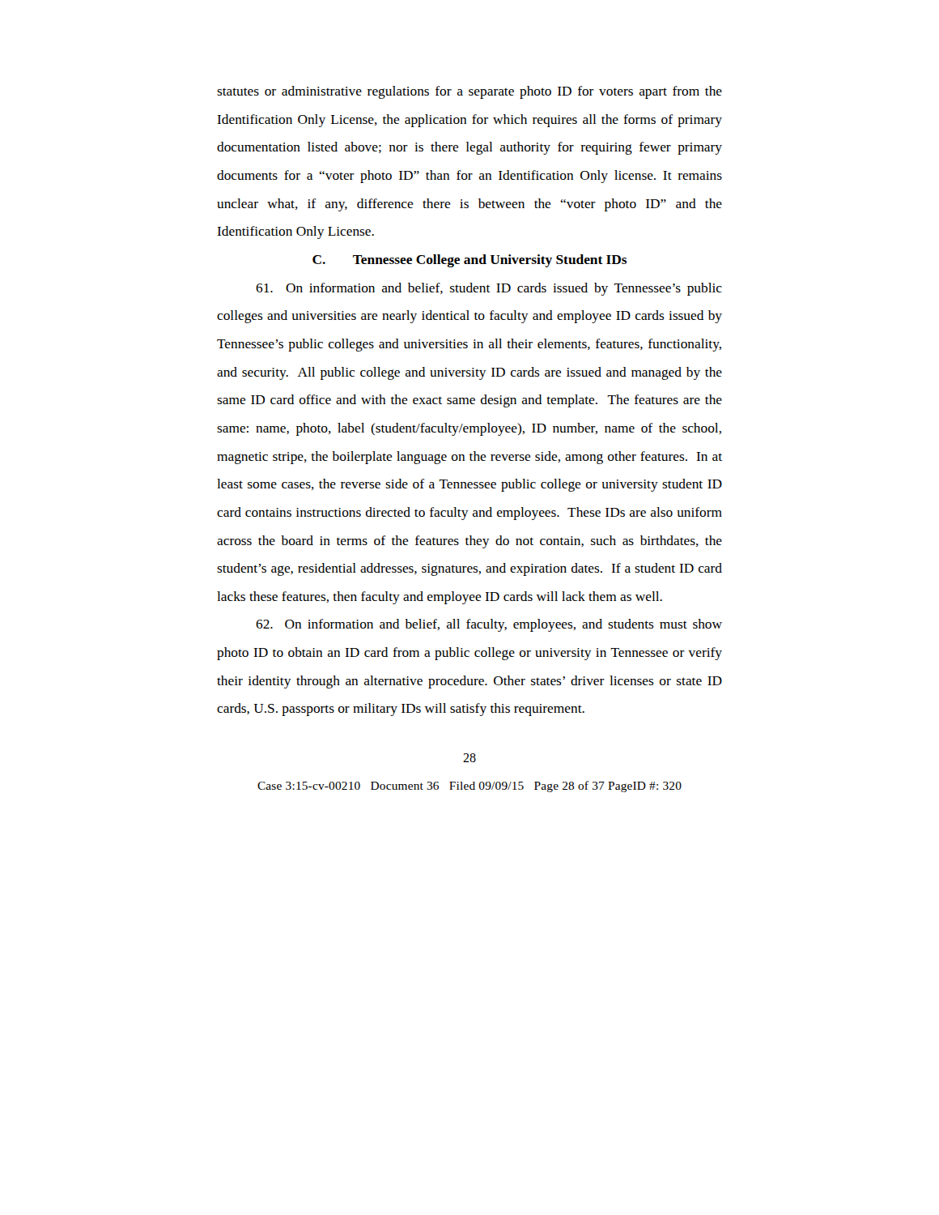statutes or administrative regulations for a separate photo ID for voters apart from the Identification Only License, the application for which requires all the forms of primary documentation listed above; nor is there legal authority for requiring fewer primary documents for a “voter photo ID” than for an Identification Only license. It remains unclear what, if any, difference there is between the “voter photo ID” and the Identification Only License.
C. Tennessee College and University Student IDs
61. On information and belief, student ID cards issued by Tennessee’s public colleges and universities are nearly identical to faculty and employee ID cards issued by Tennessee’s public colleges and universities in all their elements, features, functionality, and security. All public college and university ID cards are issued and managed by the same ID card office and with the exact same design and template. The features are the same: name, photo, label (student/faculty/employee), ID number, name of the school, magnetic stripe, the boilerplate language on the reverse side, among other features. In at least some cases, the reverse side of a Tennessee public college or university student ID card contains instructions directed to faculty and employees. These IDs are also uniform across the board in terms of the features they do not contain, such as birthdates, the student’s age, residential addresses, signatures, and expiration dates. If a student ID card lacks these features, then faculty and employee ID cards will lack them as well.
62. On information and belief, all faculty, employees, and students must show photo ID to obtain an ID card from a public college or university in Tennessee or verify their identity through an alternative procedure. Other states’ driver licenses or state ID cards, U.S. passports or military IDs will satisfy this requirement.
28
Case 3:15-cv-00210 Document 36 Filed 09/09/15 Page 28 of 37 PageID #: 320